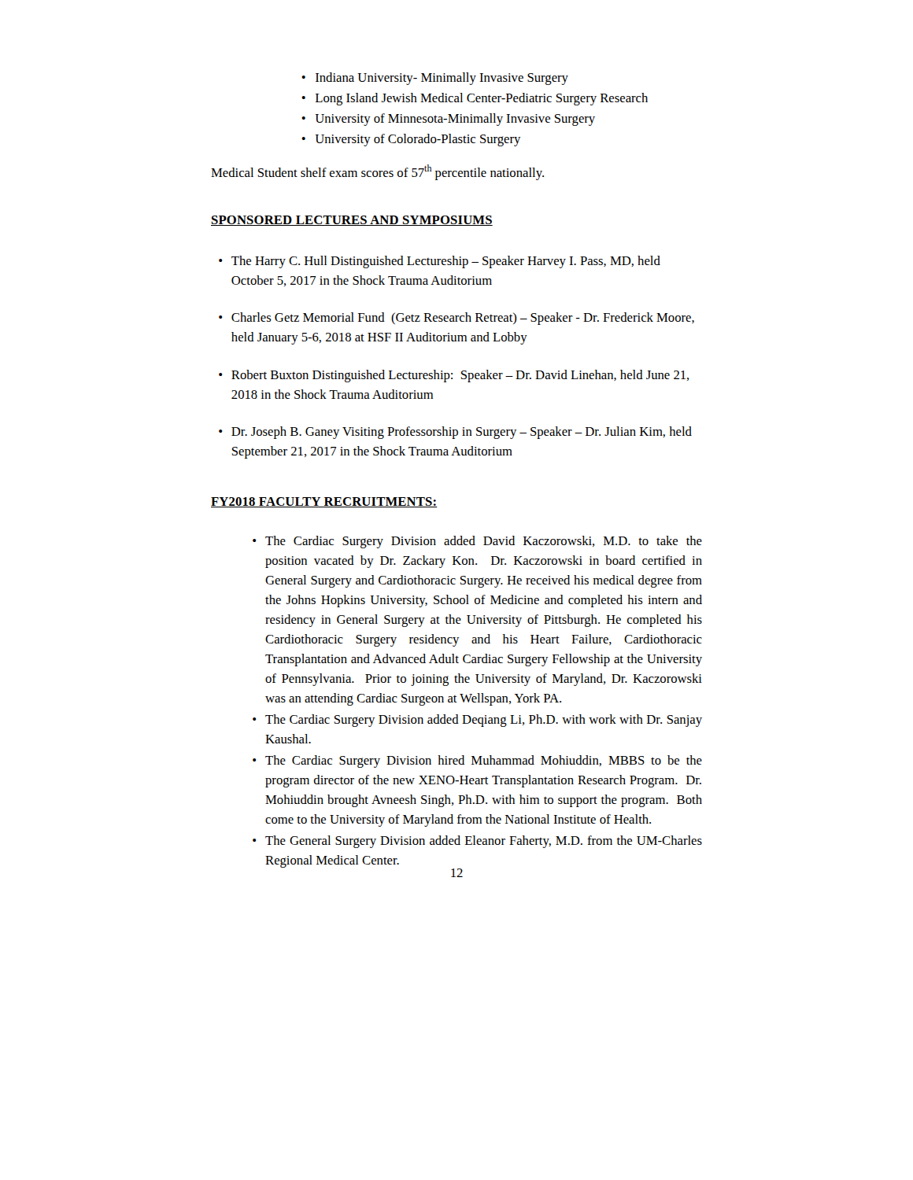Indiana University- Minimally Invasive Surgery
Long Island Jewish Medical Center-Pediatric Surgery Research
University of Minnesota-Minimally Invasive Surgery
University of Colorado-Plastic Surgery
Medical Student shelf exam scores of 57th percentile nationally.
SPONSORED LECTURES AND SYMPOSIUMS
The Harry C. Hull Distinguished Lectureship – Speaker Harvey I. Pass, MD, held October 5, 2017 in the Shock Trauma Auditorium
Charles Getz Memorial Fund (Getz Research Retreat) – Speaker - Dr. Frederick Moore, held January 5-6, 2018 at HSF II Auditorium and Lobby
Robert Buxton Distinguished Lectureship: Speaker – Dr. David Linehan, held June 21, 2018 in the Shock Trauma Auditorium
Dr. Joseph B. Ganey Visiting Professorship in Surgery – Speaker – Dr. Julian Kim, held September 21, 2017 in the Shock Trauma Auditorium
FY2018 FACULTY RECRUITMENTS:
The Cardiac Surgery Division added David Kaczorowski, M.D. to take the position vacated by Dr. Zackary Kon. Dr. Kaczorowski in board certified in General Surgery and Cardiothoracic Surgery. He received his medical degree from the Johns Hopkins University, School of Medicine and completed his intern and residency in General Surgery at the University of Pittsburgh. He completed his Cardiothoracic Surgery residency and his Heart Failure, Cardiothoracic Transplantation and Advanced Adult Cardiac Surgery Fellowship at the University of Pennsylvania. Prior to joining the University of Maryland, Dr. Kaczorowski was an attending Cardiac Surgeon at Wellspan, York PA.
The Cardiac Surgery Division added Deqiang Li, Ph.D. with work with Dr. Sanjay Kaushal.
The Cardiac Surgery Division hired Muhammad Mohiuddin, MBBS to be the program director of the new XENO-Heart Transplantation Research Program. Dr. Mohiuddin brought Avneesh Singh, Ph.D. with him to support the program. Both come to the University of Maryland from the National Institute of Health.
The General Surgery Division added Eleanor Faherty, M.D. from the UM-Charles Regional Medical Center.
12